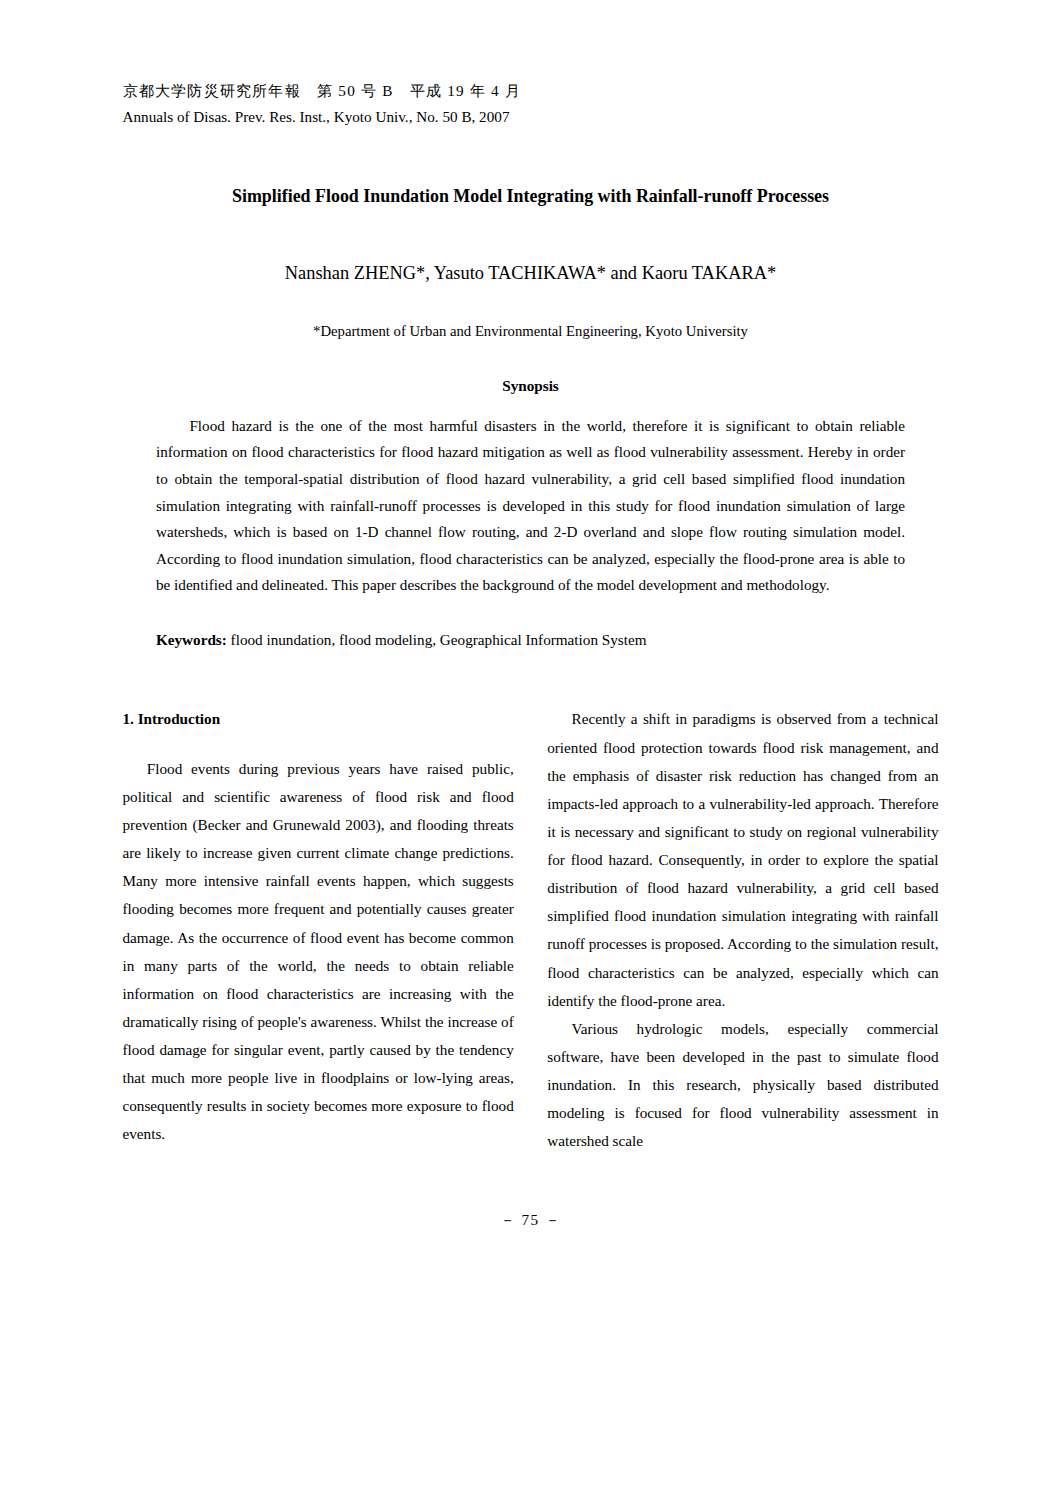京都大学防災研究所年報　第 50 号 B　平成 19 年 4 月
Annuals of Disas. Prev. Res. Inst., Kyoto Univ., No. 50 B, 2007
Simplified Flood Inundation Model Integrating with Rainfall-runoff Processes
Nanshan ZHENG*, Yasuto TACHIKAWA* and Kaoru TAKARA*
*Department of Urban and Environmental Engineering, Kyoto University
Synopsis
Flood hazard is the one of the most harmful disasters in the world, therefore it is significant to obtain reliable information on flood characteristics for flood hazard mitigation as well as flood vulnerability assessment. Hereby in order to obtain the temporal-spatial distribution of flood hazard vulnerability, a grid cell based simplified flood inundation simulation integrating with rainfall-runoff processes is developed in this study for flood inundation simulation of large watersheds, which is based on 1-D channel flow routing, and 2-D overland and slope flow routing simulation model. According to flood inundation simulation, flood characteristics can be analyzed, especially the flood-prone area is able to be identified and delineated. This paper describes the background of the model development and methodology.
Keywords: flood inundation, flood modeling, Geographical Information System
1. Introduction
Flood events during previous years have raised public, political and scientific awareness of flood risk and flood prevention (Becker and Grunewald 2003), and flooding threats are likely to increase given current climate change predictions. Many more intensive rainfall events happen, which suggests flooding becomes more frequent and potentially causes greater damage. As the occurrence of flood event has become common in many parts of the world, the needs to obtain reliable information on flood characteristics are increasing with the dramatically rising of people's awareness. Whilst the increase of flood damage for singular event, partly caused by the tendency that much more people live in floodplains or low-lying areas, consequently results in society becomes more exposure to flood events.
Recently a shift in paradigms is observed from a technical oriented flood protection towards flood risk management, and the emphasis of disaster risk reduction has changed from an impacts-led approach to a vulnerability-led approach. Therefore it is necessary and significant to study on regional vulnerability for flood hazard. Consequently, in order to explore the spatial distribution of flood hazard vulnerability, a grid cell based simplified flood inundation simulation integrating with rainfall runoff processes is proposed. According to the simulation result, flood characteristics can be analyzed, especially which can identify the flood-prone area.
Various hydrologic models, especially commercial software, have been developed in the past to simulate flood inundation. In this research, physically based distributed modeling is focused for flood vulnerability assessment in watershed scale
－ 75 －